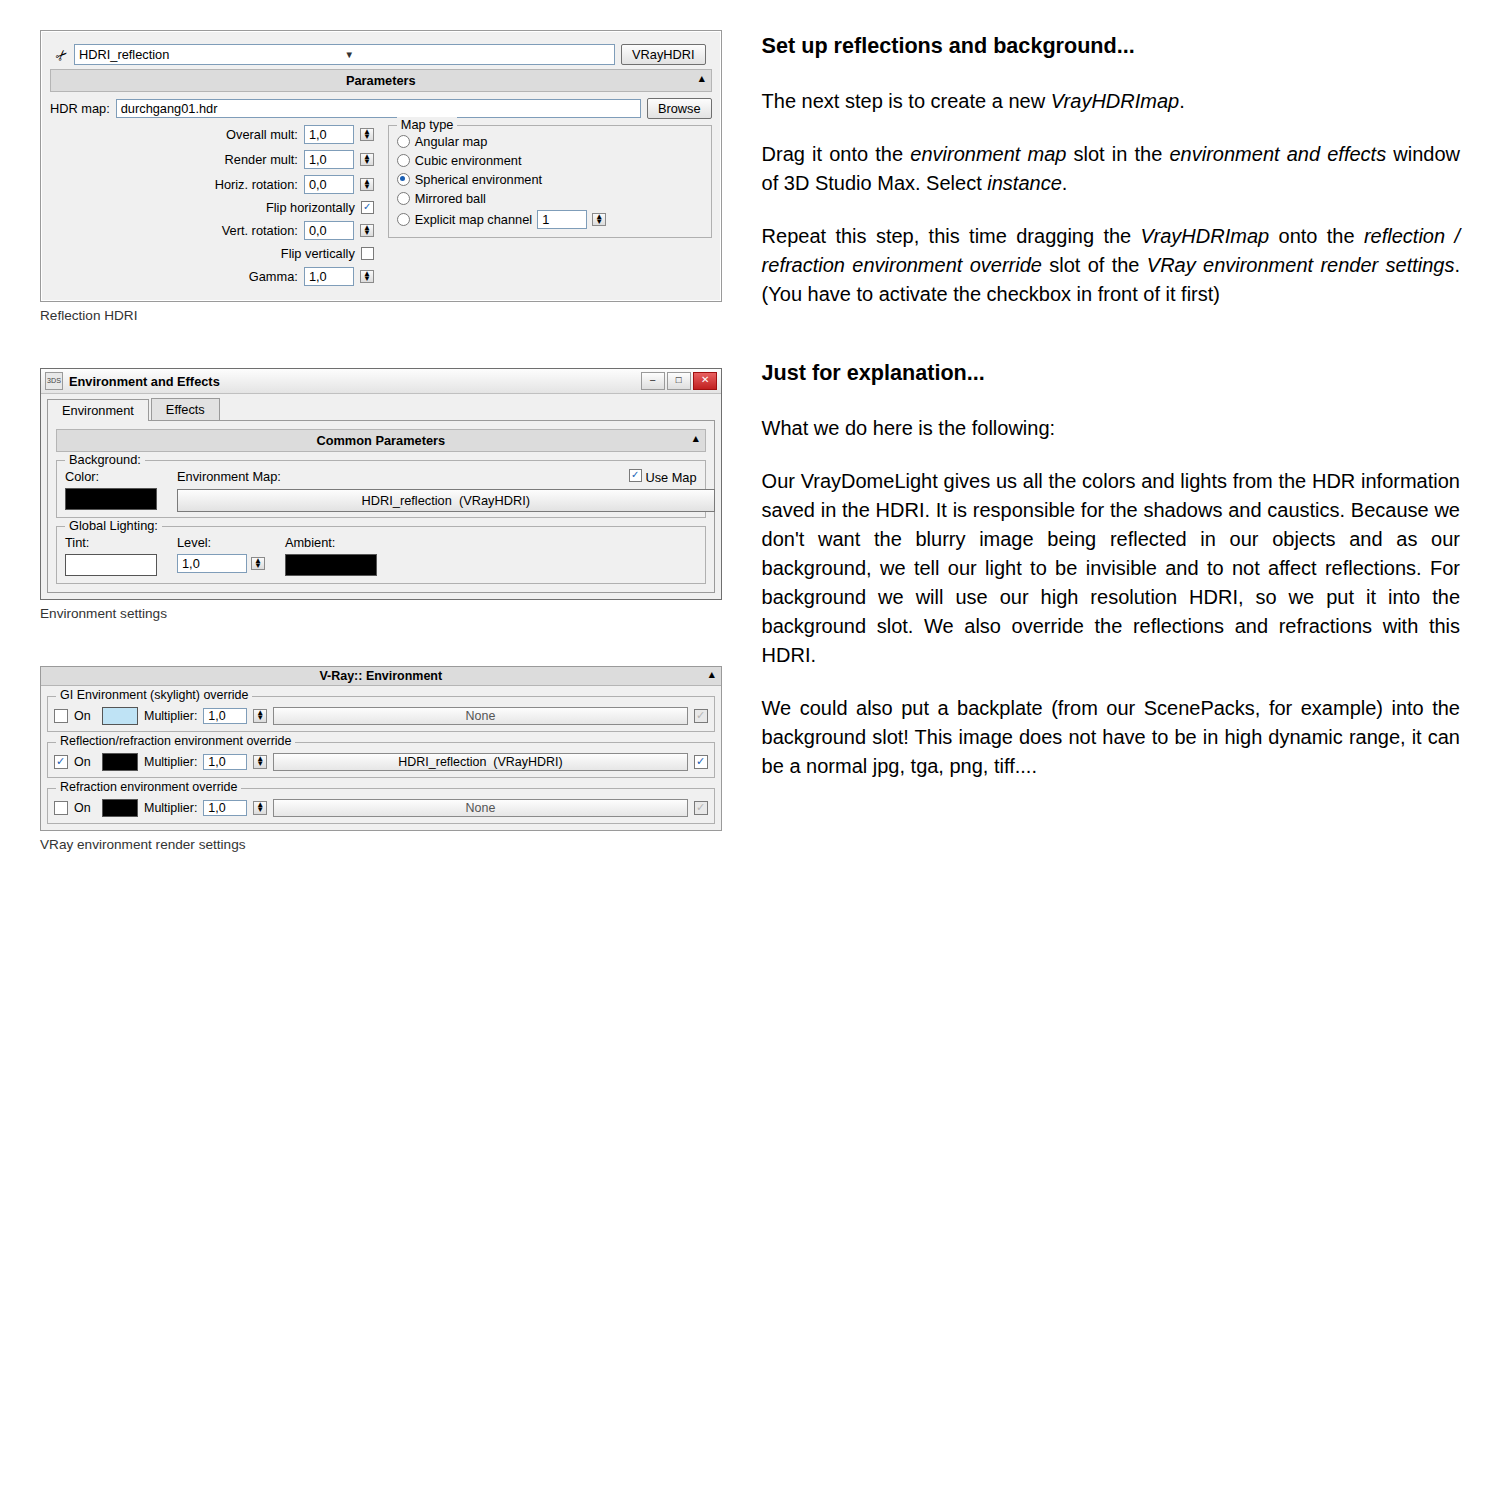✂ HDRI_reflection▼ VRayHDRI
Parameters▴
HDR map: durchgang01.hdr Browse
Overall mult: 1,0 ▲
▼
Render mult: 1,0 ▲
▼
Horiz. rotation: 0,0 ▲
▼
Flip horizontally
Vert. rotation: 0,0 ▲
▼
Flip vertically
Gamma: 1,0 ▲
▼
Map type
Angular map
Cubic environment
Spherical environment
Mirrored ball
Explicit map channel 1 ▲
▼
Reflection HDRI
3DS Environment and Effects –□✕
Environment
Effects
Common Parameters▴
Background:
Color:
Environment Map: Use Map
HDRI_reflection (VRayHDRI)
Global Lighting:
Tint:
Level:
1,0 ▲
▼
Ambient:
Environment settings
V-Ray:: Environment▴
GI Environment (skylight) override
On Multiplier: 1,0 ▲
▼ None
Reflection/refraction environment override
On Multiplier: 1,0 ▲
▼ HDRI_reflection (VRayHDRI)
Refraction environment override
On Multiplier: 1,0 ▲
▼ None
VRay environment render settings
Set up reflections and background...
The next step is to create a new VrayHDRImap.
Drag it onto the environment map slot in the environment and effects window of 3D Studio Max. Select instance.
Repeat this step, this time dragging the VrayHDRImap onto the reflection / refraction environment override slot of the VRay environment render settings. (You have to activate the checkbox in front of it first)
Just for explanation...
What we do here is the following:
Our VrayDomeLight gives us all the colors and lights from the HDR information saved in the HDRI. It is responsible for the shadows and caustics. Because we don't want the blurry image being reflected in our objects and as our background, we tell our light to be invisible and to not affect reflections. For background we will use our high resolution HDRI, so we put it into the background slot. We also override the reflections and refractions with this HDRI.
We could also put a backplate (from our ScenePacks, for example) into the background slot! This image does not have to be in high dynamic range, it can be a normal jpg, tga, png, tiff....